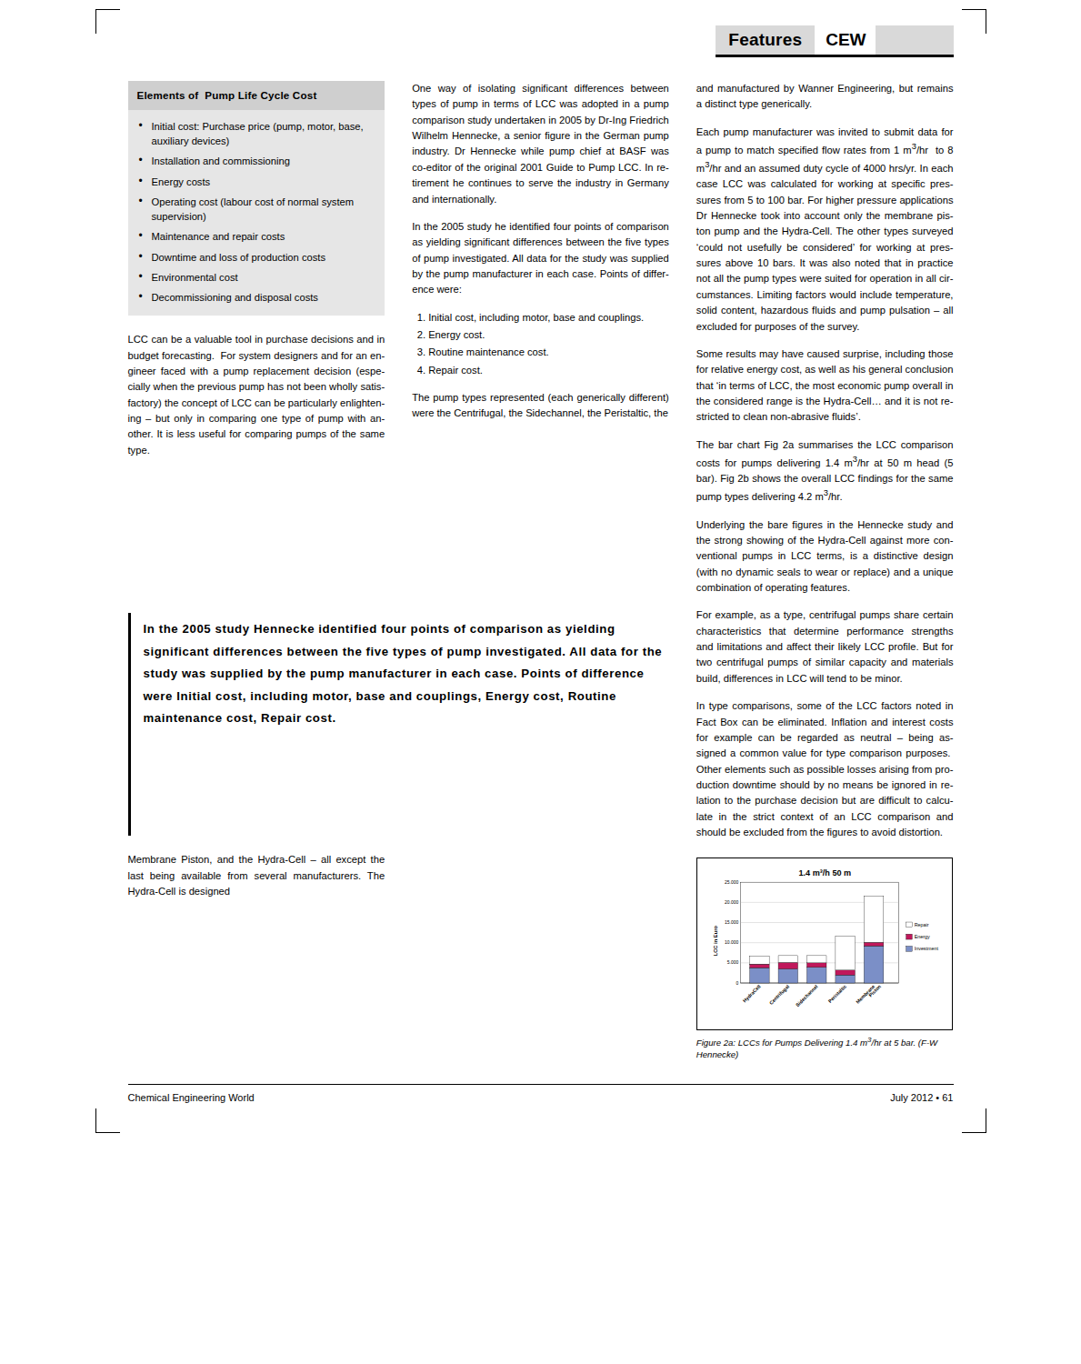Features
CEW
Elements of Pump Life Cycle Cost
Initial cost: Purchase price (pump, motor, base, auxiliary devices)
Installation and commissioning
Energy costs
Operating cost (labour cost of normal system supervision)
Maintenance and repair costs
Downtime and loss of production costs
Environmental cost
Decommissioning and disposal costs
LCC can be a valuable tool in purchase decisions and in budget forecasting. For system designers and for an engineer faced with a pump replacement decision (especially when the previous pump has not been wholly satisfactory) the concept of LCC can be particularly enlightening – but only in comparing one type of pump with another. It is less useful for comparing pumps of the same type.
One way of isolating significant differences between types of pump in terms of LCC was adopted in a pump comparison study undertaken in 2005 by Dr-Ing Friedrich Wilhelm Hennecke, a senior figure in the German pump industry. Dr Hennecke while pump chief at BASF was co-editor of the original 2001 Guide to Pump LCC. In retirement he continues to serve the industry in Germany and internationally.
In the 2005 study he identified four points of comparison as yielding significant differences between the five types of pump investigated. All data for the study was supplied by the pump manufacturer in each case. Points of difference were:
Initial cost, including motor, base and couplings.
Energy cost.
Routine maintenance cost.
Repair cost.
The pump types represented (each generically different) were the Centrifugal, the Sidechannel, the Peristaltic, the
and manufactured by Wanner Engineering, but remains a distinct type generically.
Each pump manufacturer was invited to submit data for a pump to match specified flow rates from 1 m3/hr to 8 m3/hr and an assumed duty cycle of 4000 hrs/yr. In each case LCC was calculated for working at specific pressures from 5 to 100 bar. For higher pressure applications Dr Hennecke took into account only the membrane piston pump and the Hydra-Cell. The other types surveyed ‘could not usefully be considered’ for working at pressures above 10 bars. It was also noted that in practice not all the pump types were suited for operation in all circumstances. Limiting factors would include temperature, solid content, hazardous fluids and pump pulsation – all excluded for purposes of the survey.
Some results may have caused surprise, including those for relative energy cost, as well as his general conclusion that ‘in terms of LCC, the most economic pump overall in the considered range is the Hydra-Cell… and it is not restricted to clean non-abrasive fluids’.
The bar chart Fig 2a summarises the LCC comparison costs for pumps delivering 1.4 m3/hr at 50 m head (5 bar). Fig 2b shows the overall LCC findings for the same pump types delivering 4.2 m3/hr.
Underlying the bare figures in the Hennecke study and the strong showing of the Hydra-Cell against more conventional pumps in LCC terms, is a distinctive design (with no dynamic seals to wear or replace) and a unique combination of operating features.
In the 2005 study Hennecke identified four points of comparison as yielding significant differences between the five types of pump investigated. All data for the study was supplied by the pump manufacturer in each case. Points of difference were Initial cost, including motor, base and couplings, Energy cost, Routine maintenance cost, Repair cost.
For example, as a type, centrifugal pumps share certain characteristics that determine performance strengths and limitations and affect their likely LCC profile. But for two centrifugal pumps of similar capacity and materials build, differences in LCC will tend to be minor.
In type comparisons, some of the LCC factors noted in Fact Box can be eliminated. Inflation and interest costs for example can be regarded as neutral – being assigned a common value for type comparison purposes. Other elements such as possible losses arising from production downtime should by no means be ignored in relation to the purchase decision but are difficult to calculate in the strict context of an LCC comparison and should be excluded from the figures to avoid distortion.
Membrane Piston, and the Hydra-Cell – all except the last being available from several manufacturers. The Hydra-Cell is designed
LCCs for Pumps Delivering 1.4 m3/hr at 5 bar 1.4 m³/h 50 m LCC in Euro 0 5.000 10.000 15.000 20.000 25.000 HydraCell Centrifugal Sidechannel Peristaltic Membrane Piston Repair Energy Investment
Figure 2a: LCCs for Pumps Delivering 1.4 m3/hr at 5 bar. (F-W Hennecke)
Chemical Engineering World
July 2012 • 61